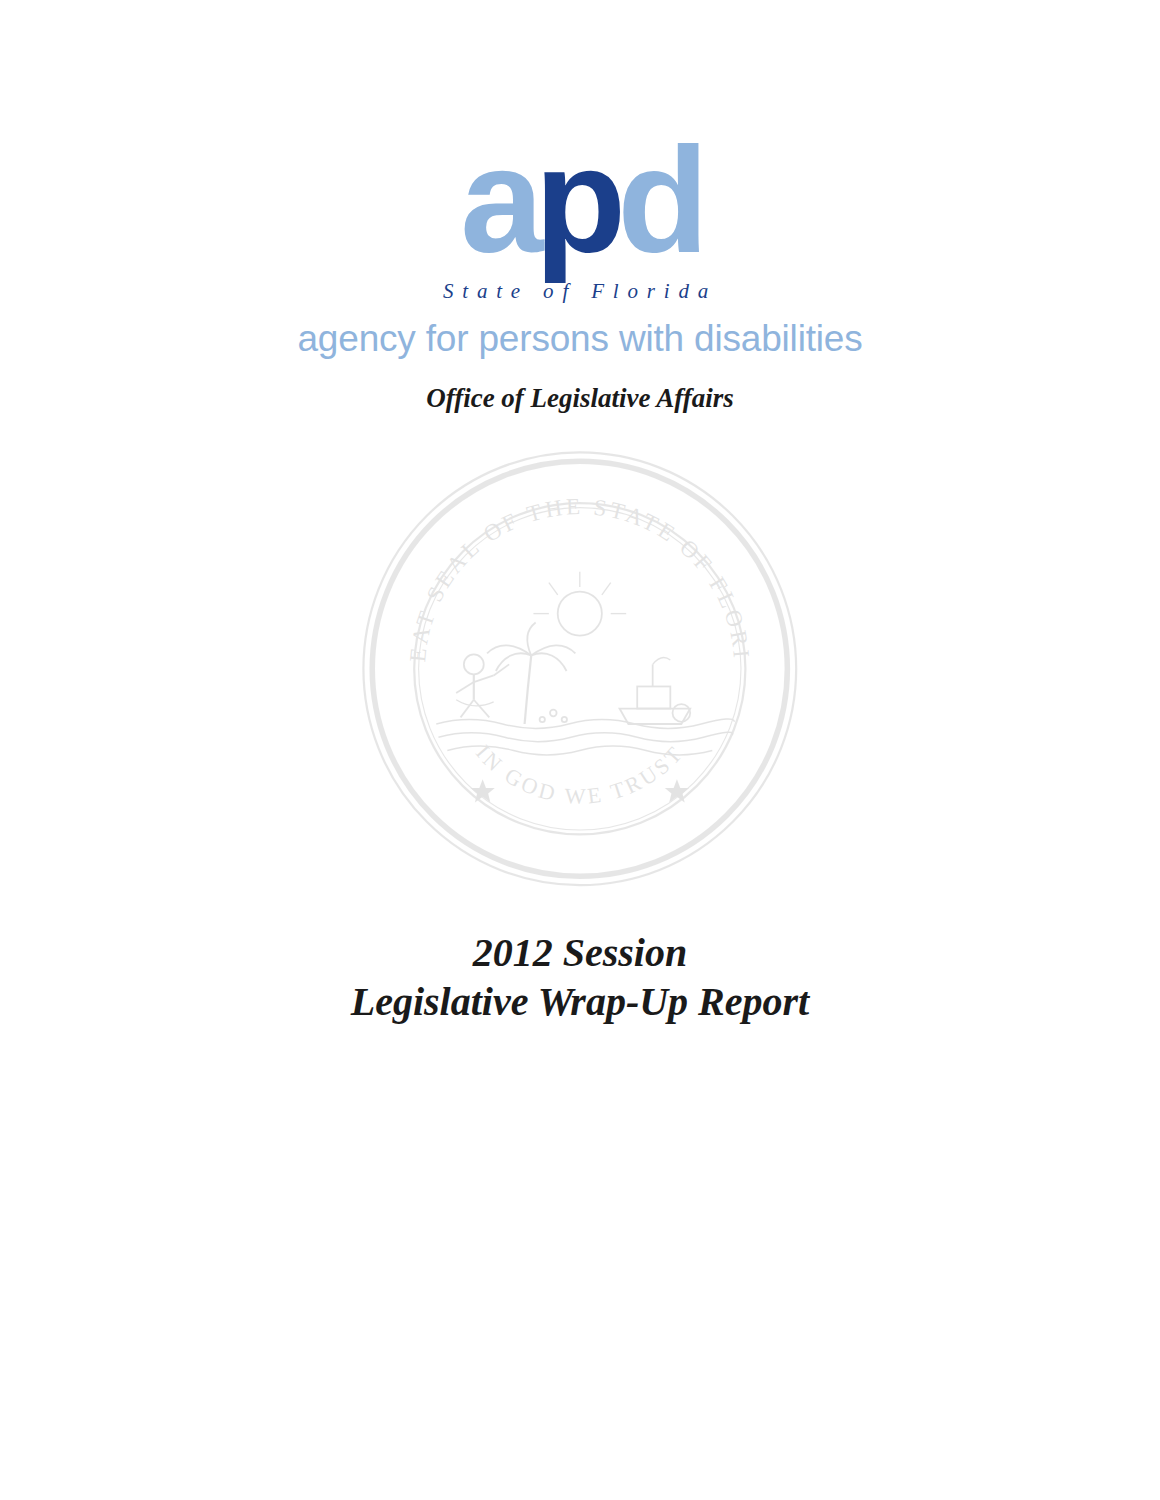apd
State of Florida
agency for persons with disabilities
Office of Legislative Affairs
GREAT SEAL OF THE STATE OF FLORIDA IN GOD WE TRUST
2012 Session Legislative Wrap-Up Report